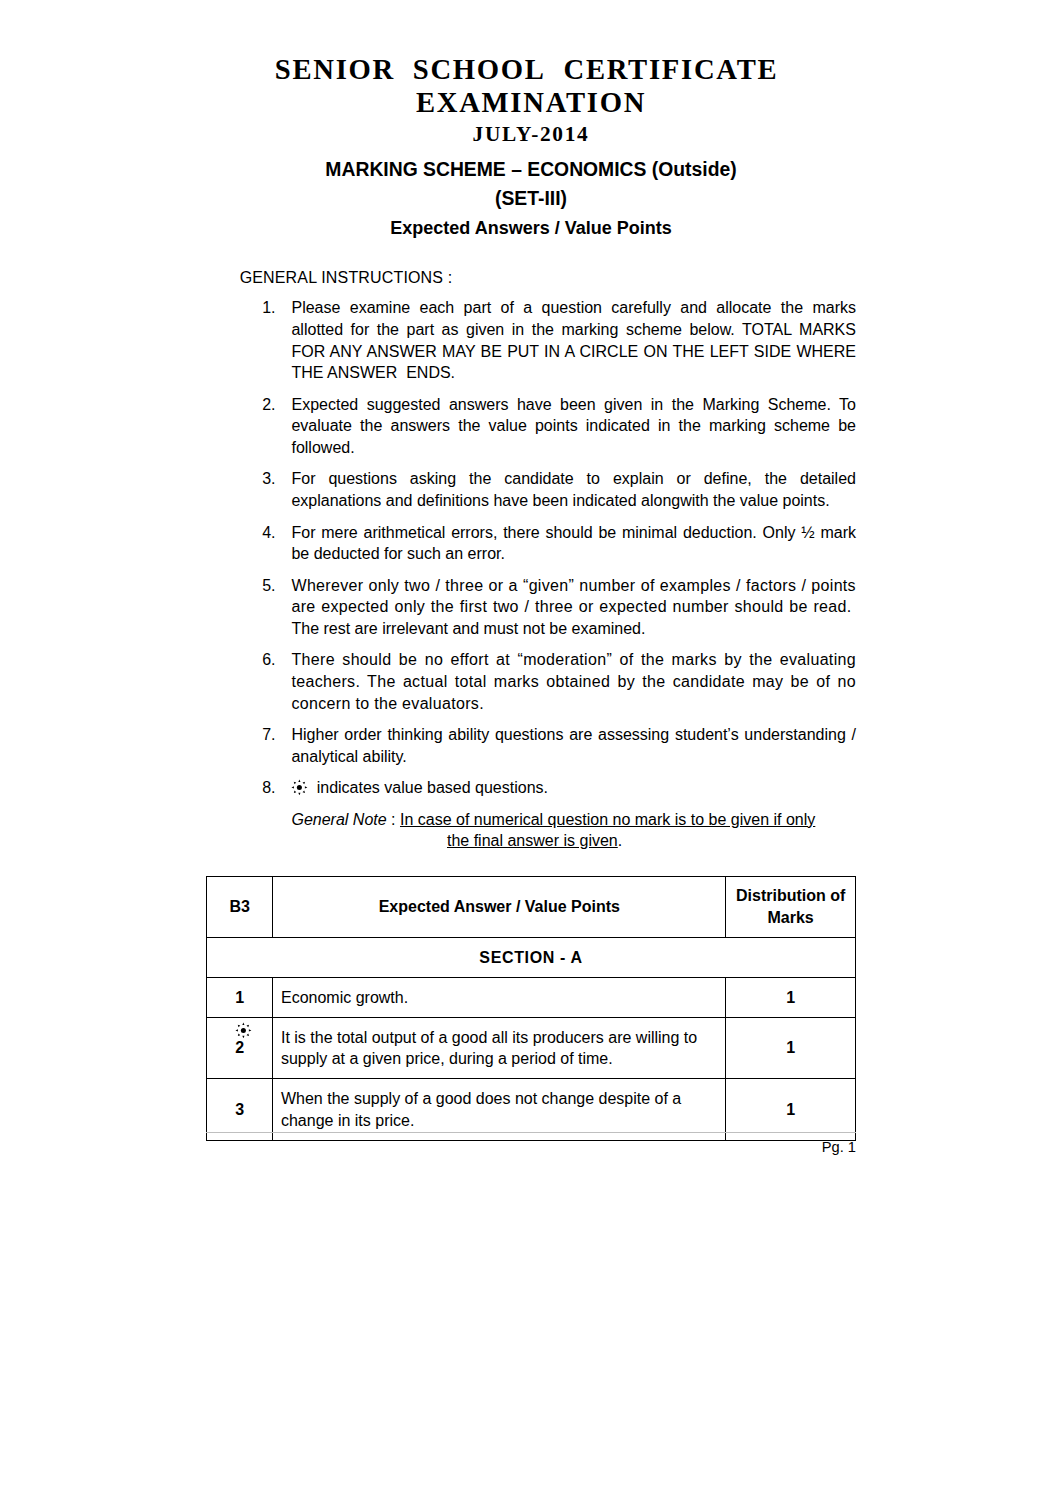SENIOR SCHOOL CERTIFICATE EXAMINATION
JULY-2014
MARKING SCHEME – ECONOMICS (Outside)
(SET-III)
Expected Answers / Value Points
GENERAL INSTRUCTIONS :
Please examine each part of a question carefully and allocate the marks allotted for the part as given in the marking scheme below. TOTAL MARKS FOR ANY ANSWER MAY BE PUT IN A CIRCLE ON THE LEFT SIDE WHERE THE ANSWER ENDS.
Expected suggested answers have been given in the Marking Scheme. To evaluate the answers the value points indicated in the marking scheme be followed.
For questions asking the candidate to explain or define, the detailed explanations and definitions have been indicated alongwith the value points.
For mere arithmetical errors, there should be minimal deduction. Only ½ mark be deducted for such an error.
Wherever only two / three or a “given” number of examples / factors / points are expected only the first two / three or expected number should be read. The rest are irrelevant and must not be examined.
There should be no effort at “moderation” of the marks by the evaluating teachers. The actual total marks obtained by the candidate may be of no concern to the evaluators.
Higher order thinking ability questions are assessing student’s understanding / analytical ability.
indicates value based questions.
General Note : In case of numerical question no mark is to be given if only the final answer is given.
| B3 | Expected Answer / Value Points | Distribution of Marks |
| --- | --- | --- |
| SECTION - A |
| 1 | Economic growth. | 1 |
| 2 | It is the total output of a good all its producers are willing to supply at a given price, during a period of time. | 1 |
| 3 | When the supply of a good does not change despite of a change in its price. | 1 |
Pg. 1